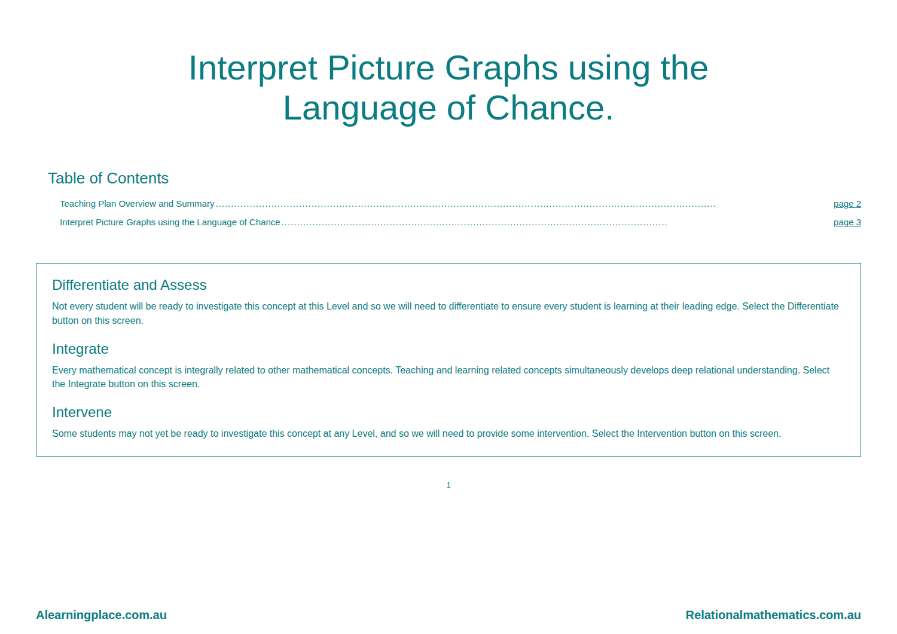Interpret Picture Graphs using the
Language of Chance.
Table of Contents
Teaching Plan Overview and Summary .................................................................................................................................................................. page 2
Interpret Picture Graphs using the Language of Chance ............................................................................................................................. page 3
Differentiate and Assess
Not every student will be ready to investigate this concept at this Level and so we will need to differentiate to ensure every student is learning at their leading edge. Select the Differentiate button on this screen.
Integrate
Every mathematical concept is integrally related to other mathematical concepts. Teaching and learning related concepts simultaneously develops deep relational understanding. Select the Integrate button on this screen.
Intervene
Some students may not yet be ready to investigate this concept at any Level, and so we will need to provide some intervention. Select the Intervention button on this screen.
1
Alearningplace.com.au Relationalmathematics.com.au